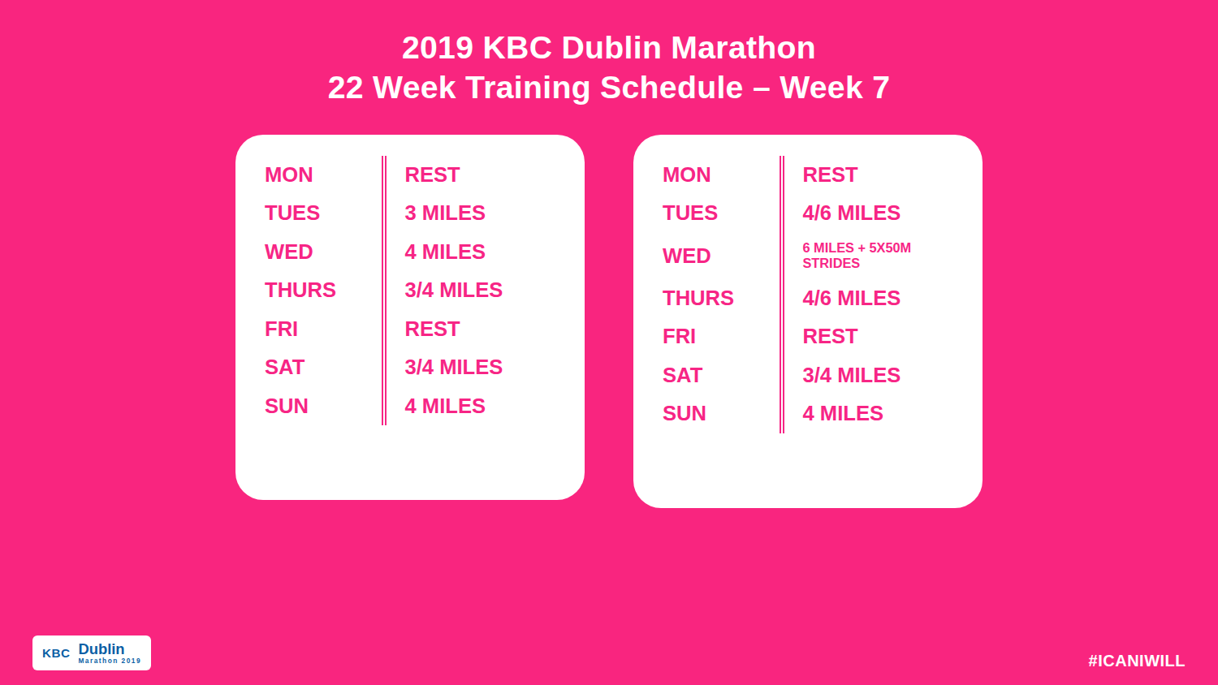2019 KBC Dublin Marathon 22 Week Training Schedule – Week 7
Beginner
| Mon | Rest |
| Tues | 3 Miles |
| Wed | 4 Miles |
| Thurs | 3/4 Miles |
| Fri | Rest |
| Sat | 3/4 Miles |
| Sun | 4 Miles |
Advanced
| Mon | Rest |
| Tues | 4/6 Miles |
| Wed | 6 Miles + 5x50m Strides |
| Thurs | 4/6 Miles |
| Fri | Rest |
| Sat | 3/4 Miles |
| Sun | 4 Miles |
KBC DublinMarathon 2019
#ICANIWILL